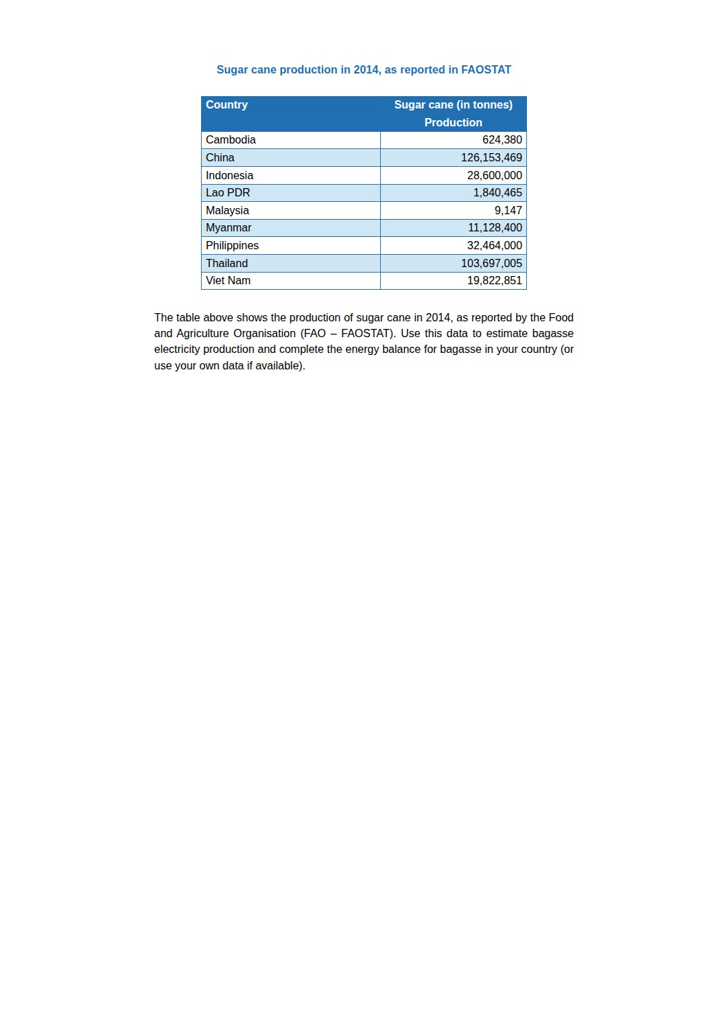Sugar cane production in 2014, as reported in FAOSTAT
| Country | Sugar cane (in tonnes) |
| --- | --- |
| | Production |
| Cambodia | 624,380 |
| China | 126,153,469 |
| Indonesia | 28,600,000 |
| Lao PDR | 1,840,465 |
| Malaysia | 9,147 |
| Myanmar | 11,128,400 |
| Philippines | 32,464,000 |
| Thailand | 103,697,005 |
| Viet Nam | 19,822,851 |
The table above shows the production of sugar cane in 2014, as reported by the Food and Agriculture Organisation (FAO – FAOSTAT). Use this data to estimate bagasse electricity production and complete the energy balance for bagasse in your country (or use your own data if available).